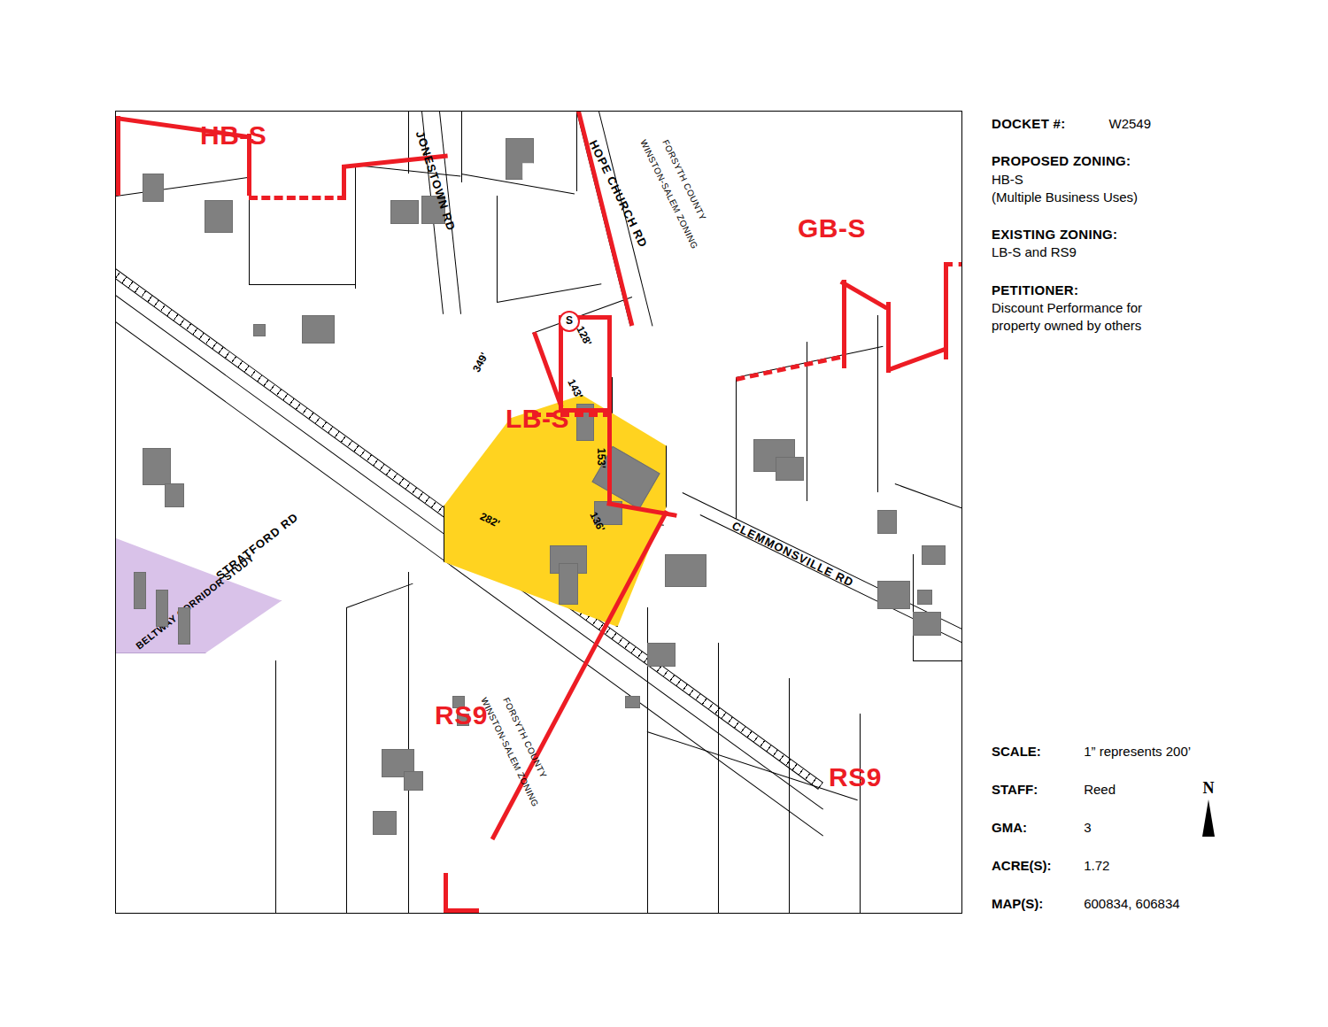BELTWAY CORRIDOR STUDY
S
HB-S
GB-S
LB-S
RS9
RS9
JONESTOWN RD
HOPE CHURCH RD
CLEMMONSVILLE RD
STRATFORD RD
WINSTON-SALEM ZONING
FORSYTH COUNTY
WINSTON-SALEM ZONING
FORSYTH COUNTY
128'
143'
153'
136'
282'
349'
DOCKET #: W2549
PROPOSED ZONING:
HB-S
(Multiple Business Uses)
EXISTING ZONING:
LB-S and RS9
PETITIONER:
Discount Performance for
property owned by others
SCALE: 1” represents 200’
STAFF: Reed
GMA: 3
ACRE(S): 1.72
MAP(S): 600834, 606834
N